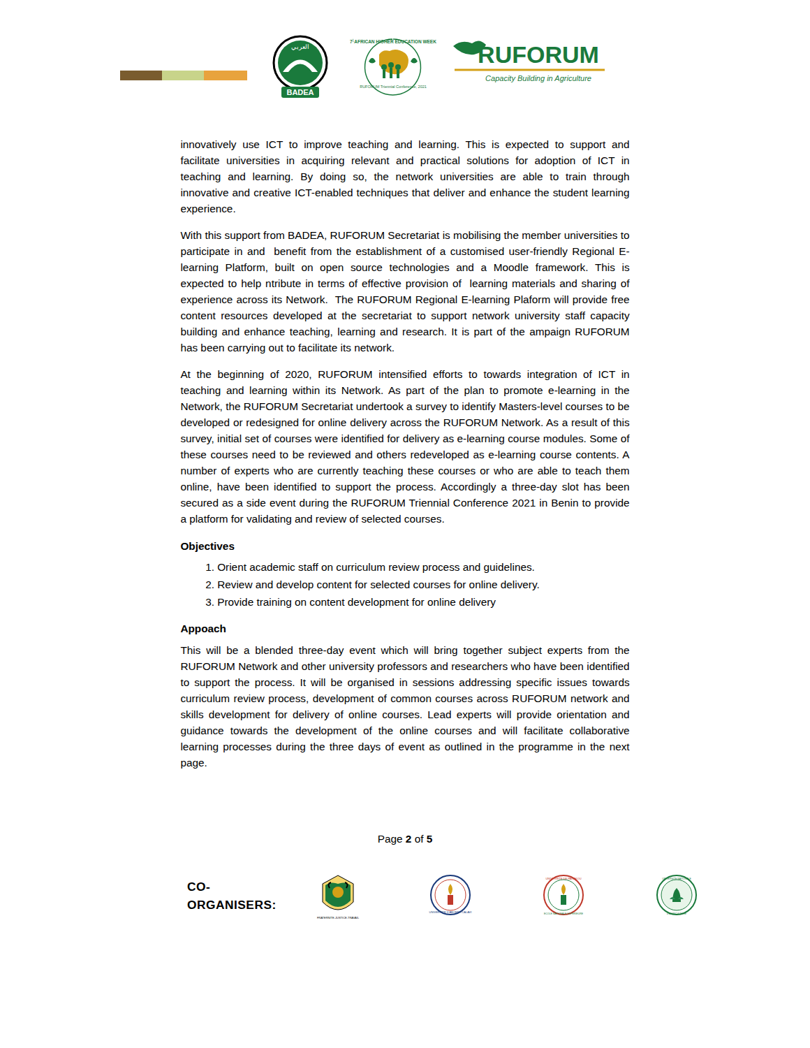العربي BADEA
7ⁱ AFRICAN HIGHER EDUCATION WEEK RUFORUM Triennial Conference, 2021
RUFORUM Capacity Building in Agriculture
innovatively use ICT to improve teaching and learning. This is expected to support and facilitate universities in acquiring relevant and practical solutions for adoption of ICT in teaching and learning. By doing so, the network universities are able to train through innovative and creative ICT-enabled techniques that deliver and enhance the student learning experience.
With this support from BADEA, RUFORUM Secretariat is mobilising the member universities to participate in and benefit from the establishment of a customised user-friendly Regional E-learning Platform, built on open source technologies and a Moodle framework. This is expected to help ntribute in terms of effective provision of learning materials and sharing of experience across its Network. The RUFORUM Regional E-learning Plaform will provide free content resources developed at the secretariat to support network university staff capacity building and enhance teaching, learning and research. It is part of the ampaign RUFORUM has been carrying out to facilitate its network.
At the beginning of 2020, RUFORUM intensified efforts to towards integration of ICT in teaching and learning within its Network. As part of the plan to promote e-learning in the Network, the RUFORUM Secretariat undertook a survey to identify Masters-level courses to be developed or redesigned for online delivery across the RUFORUM Network. As a result of this survey, initial set of courses were identified for delivery as e-learning course modules. Some of these courses need to be reviewed and others redeveloped as e-learning course contents. A number of experts who are currently teaching these courses or who are able to teach them online, have been identified to support the process. Accordingly a three-day slot has been secured as a side event during the RUFORUM Triennial Conference 2021 in Benin to provide a platform for validating and review of selected courses.
Objectives
Orient academic staff on curriculum review process and guidelines.
Review and develop content for selected courses for online delivery.
Provide training on content development for online delivery
Appoach
This will be a blended three-day event which will bring together subject experts from the RUFORUM Network and other university professors and researchers who have been identified to support the process. It will be organised in sessions addressing specific issues towards curriculum review process, development of common courses across RUFORUM network and skills development for delivery of online courses. Lead experts will provide orientation and guidance towards the development of the online courses and will facilitate collaborative learning processes during the three days of event as outlined in the programme in the next page.
Page 2 of 5
CO-ORGANISERS:
FRATERNITE-JUSTICE-TRAVAIL UNIVERSITE D'ABOMEY-CALAVI UNIVERSITE DE PARAKOU ECOLE NATIONALE SUPERIEURE UNIVERSITE NATIONALE D'AGRICULTURE